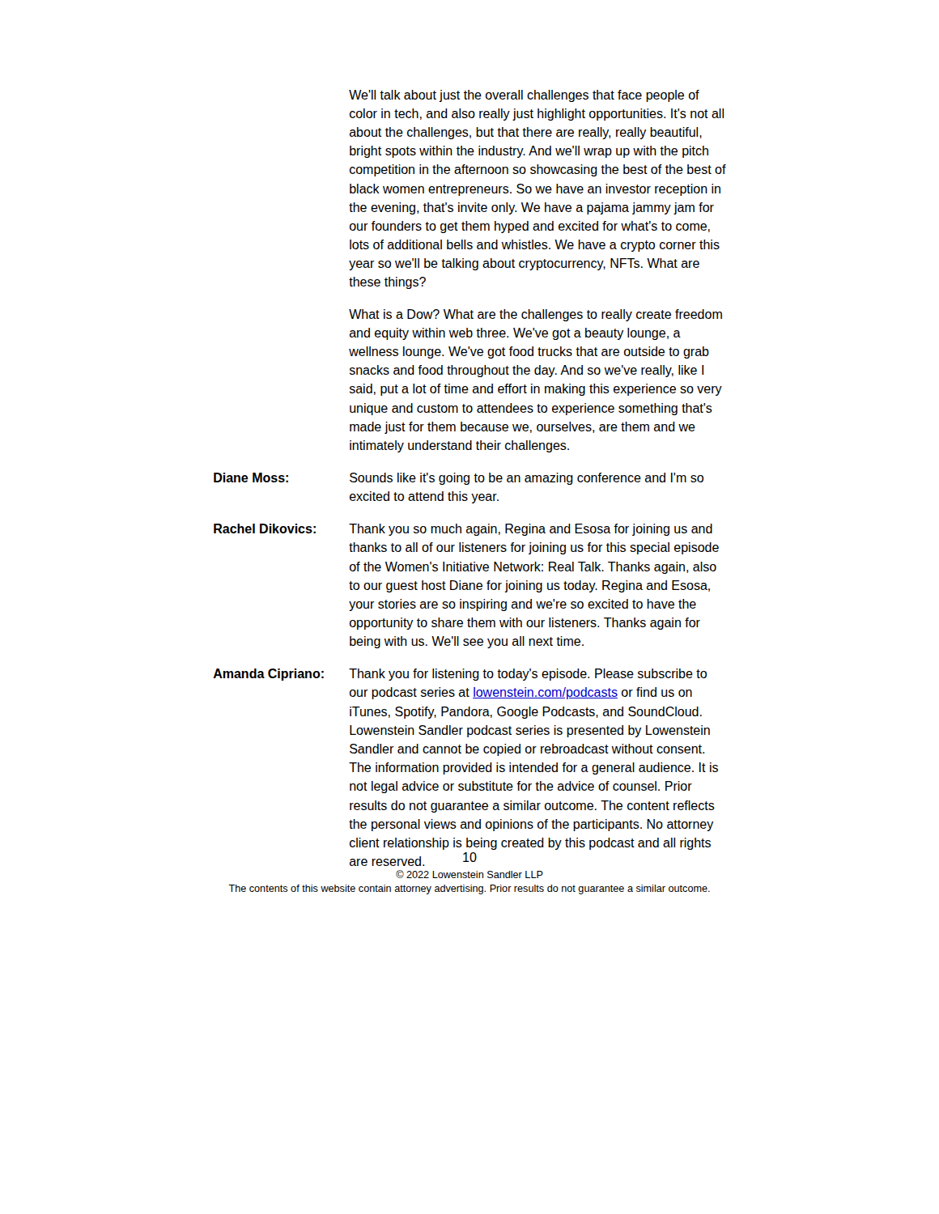| | We'll talk about just the overall challenges that face people of color in tech, and also really just highlight opportunities. It's not all about the challenges, but that there are really, really beautiful, bright spots within the industry. And we'll wrap up with the pitch competition in the afternoon so showcasing the best of the best of black women entrepreneurs. So we have an investor reception in the evening, that's invite only. We have a pajama jammy jam for our founders to get them hyped and excited for what's to come, lots of additional bells and whistles. We have a crypto corner this year so we'll be talking about cryptocurrency, NFTs. What are these things? What is a Dow? What are the challenges to really create freedom and equity within web three. We've got a beauty lounge, a wellness lounge. We've got food trucks that are outside to grab snacks and food throughout the day. And so we've really, like I said, put a lot of time and effort in making this experience so very unique and custom to attendees to experience something that's made just for them because we, ourselves, are them and we intimately understand their challenges. |
| Diane Moss: | Sounds like it's going to be an amazing conference and I'm so excited to attend this year. |
| Rachel Dikovics: | Thank you so much again, Regina and Esosa for joining us and thanks to all of our listeners for joining us for this special episode of the Women's Initiative Network: Real Talk. Thanks again, also to our guest host Diane for joining us today. Regina and Esosa, your stories are so inspiring and we're so excited to have the opportunity to share them with our listeners. Thanks again for being with us. We'll see you all next time. |
| Amanda Cipriano: | Thank you for listening to today's episode. Please subscribe to our podcast series at lowenstein.com/podcasts or find us on iTunes, Spotify, Pandora, Google Podcasts, and SoundCloud. Lowenstein Sandler podcast series is presented by Lowenstein Sandler and cannot be copied or rebroadcast without consent. The information provided is intended for a general audience. It is not legal advice or substitute for the advice of counsel. Prior results do not guarantee a similar outcome. The content reflects the personal views and opinions of the participants. No attorney client relationship is being created by this podcast and all rights are reserved. |
10
© 2022 Lowenstein Sandler LLP
The contents of this website contain attorney advertising. Prior results do not guarantee a similar outcome.